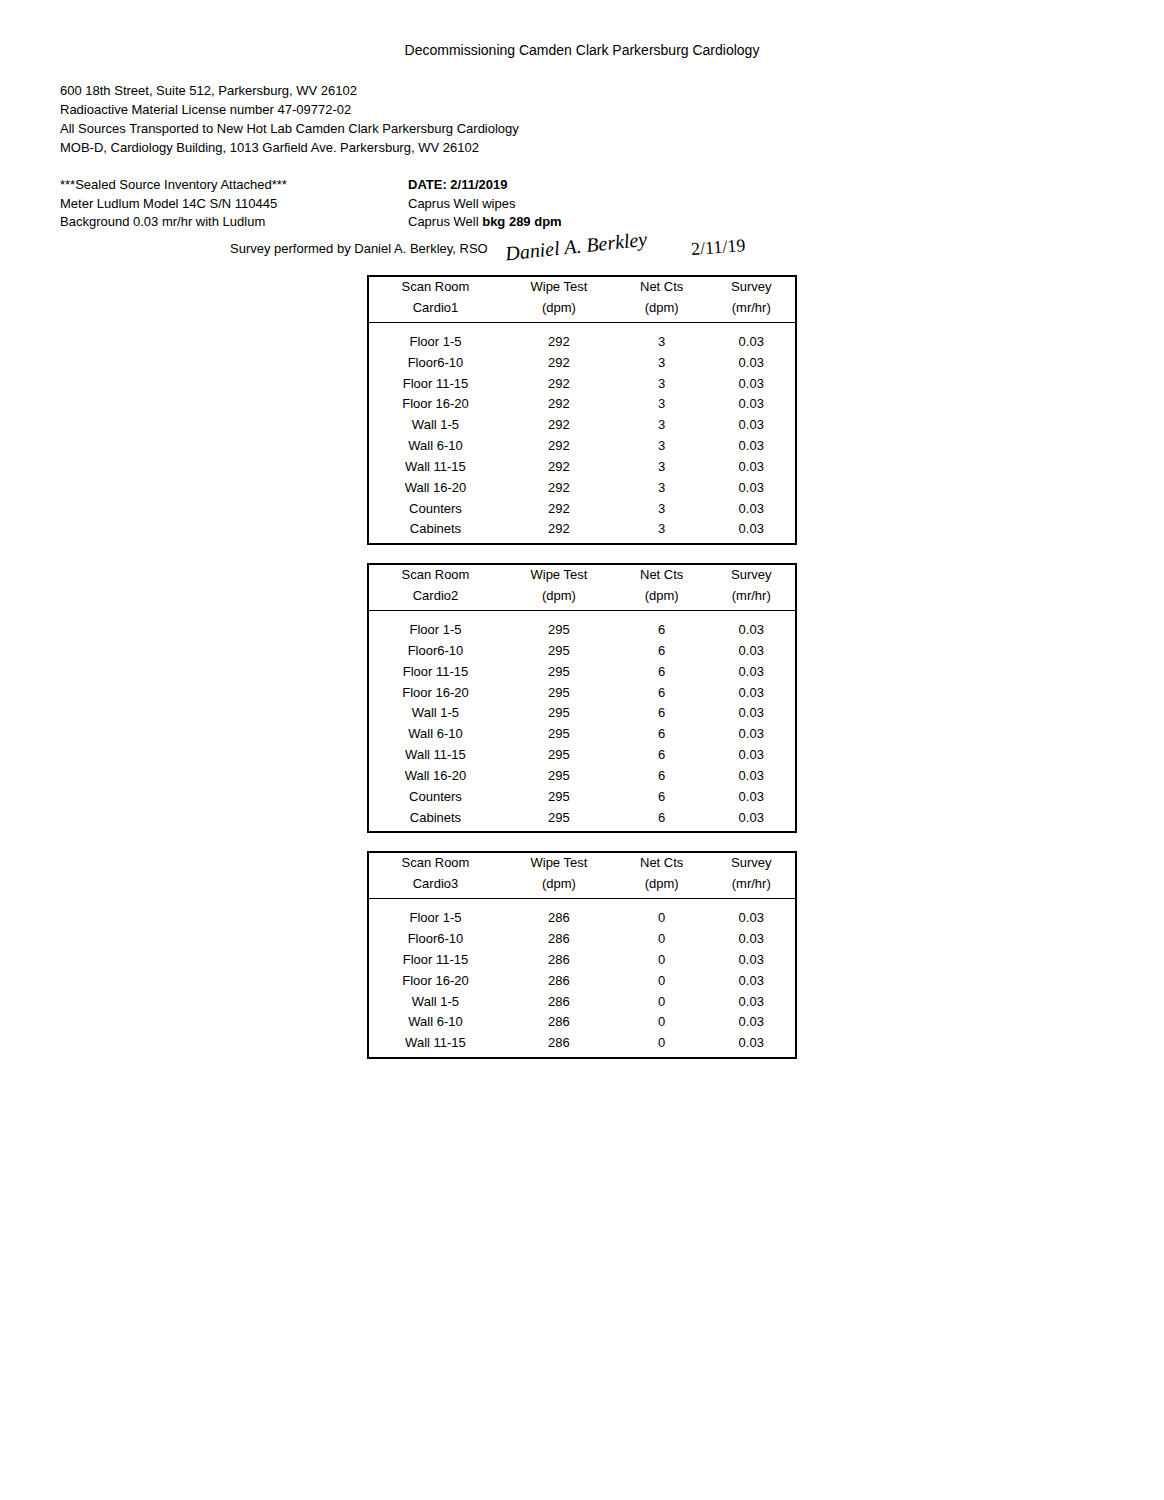Decommissioning Camden Clark Parkersburg Cardiology
600 18th Street, Suite 512, Parkersburg, WV 26102
Radioactive Material License number 47-09772-02
All Sources Transported to New Hot Lab Camden Clark Parkersburg Cardiology
MOB-D, Cardiology Building, 1013 Garfield Ave. Parkersburg, WV 26102
***Sealed Source Inventory Attached***
DATE: 2/11/2019
Meter Ludlum Model 14C S/N 110445
Caprus Well wipes
Background 0.03 mr/hr with Ludlum
Caprus Well bkg 289 dpm
Survey performed by Daniel A. Berkley, RSO Daniel A. Berkley 2/11/19
| Scan Room | Wipe Test | Net Cts | Survey |
| --- | --- | --- | --- |
| Cardio1 | (dpm) | (dpm) | (mr/hr) |
| Floor 1-5 | 292 | 3 | 0.03 |
| Floor6-10 | 292 | 3 | 0.03 |
| Floor 11-15 | 292 | 3 | 0.03 |
| Floor 16-20 | 292 | 3 | 0.03 |
| Wall 1-5 | 292 | 3 | 0.03 |
| Wall 6-10 | 292 | 3 | 0.03 |
| Wall 11-15 | 292 | 3 | 0.03 |
| Wall 16-20 | 292 | 3 | 0.03 |
| Counters | 292 | 3 | 0.03 |
| Cabinets | 292 | 3 | 0.03 |
| Scan Room | Wipe Test | Net Cts | Survey |
| --- | --- | --- | --- |
| Cardio2 | (dpm) | (dpm) | (mr/hr) |
| Floor 1-5 | 295 | 6 | 0.03 |
| Floor6-10 | 295 | 6 | 0.03 |
| Floor 11-15 | 295 | 6 | 0.03 |
| Floor 16-20 | 295 | 6 | 0.03 |
| Wall 1-5 | 295 | 6 | 0.03 |
| Wall 6-10 | 295 | 6 | 0.03 |
| Wall 11-15 | 295 | 6 | 0.03 |
| Wall 16-20 | 295 | 6 | 0.03 |
| Counters | 295 | 6 | 0.03 |
| Cabinets | 295 | 6 | 0.03 |
| Scan Room | Wipe Test | Net Cts | Survey |
| --- | --- | --- | --- |
| Cardio3 | (dpm) | (dpm) | (mr/hr) |
| Floor 1-5 | 286 | 0 | 0.03 |
| Floor6-10 | 286 | 0 | 0.03 |
| Floor 11-15 | 286 | 0 | 0.03 |
| Floor 16-20 | 286 | 0 | 0.03 |
| Wall 1-5 | 286 | 0 | 0.03 |
| Wall 6-10 | 286 | 0 | 0.03 |
| Wall 11-15 | 286 | 0 | 0.03 |